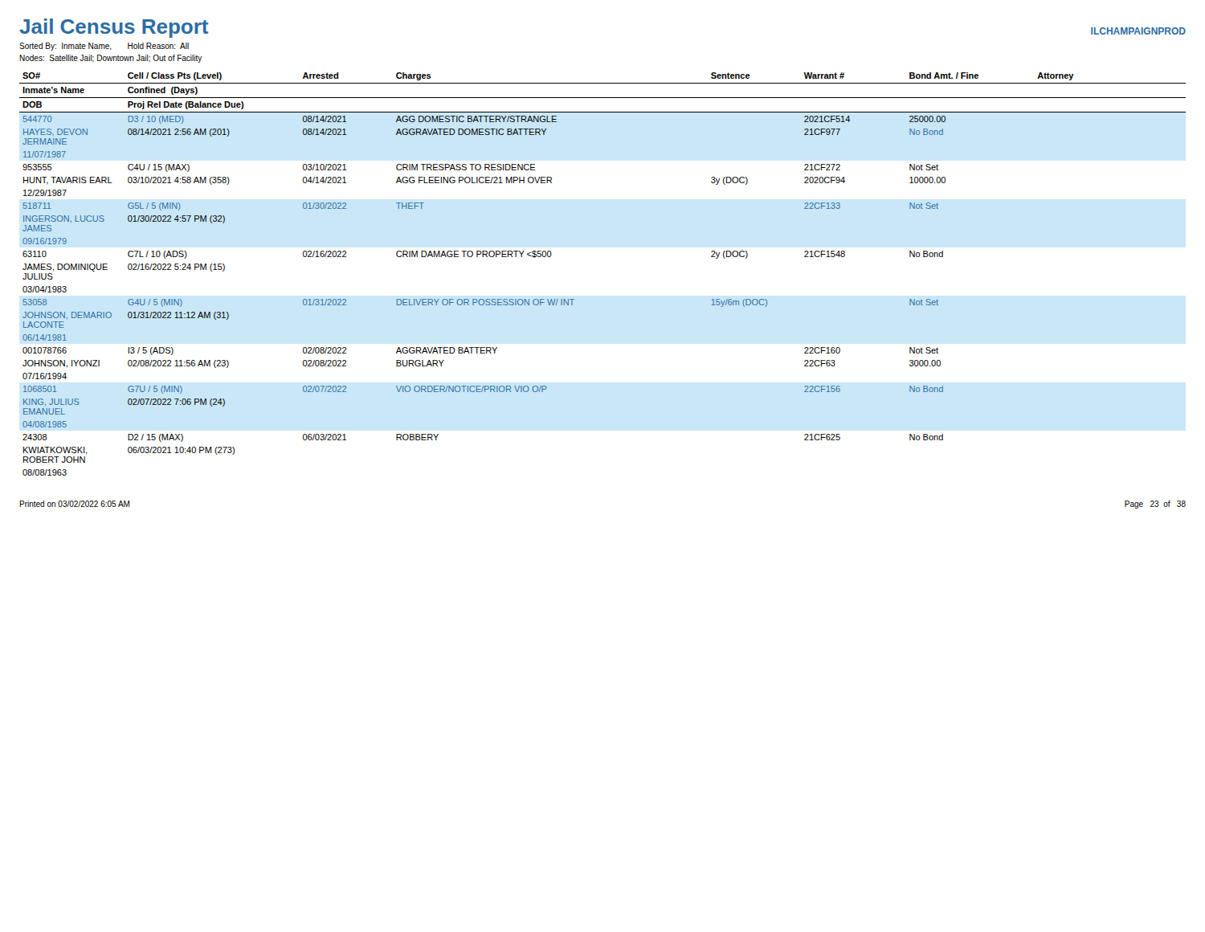ILCHAMPAIGNPROD
Jail Census Report
Sorted By: Inmate Name, Hold Reason: All
Nodes: Satellite Jail; Downtown Jail; Out of Facility
| SO# | Cell / Class Pts (Level) | Arrested | Charges | Sentence | Warrant # | Bond Amt. / Fine | Attorney |
| --- | --- | --- | --- | --- | --- | --- | --- |
| Inmate's Name | Confined (Days) | | | | | | |
| DOB | Proj Rel Date (Balance Due) | | | | | | |
| 544770 | D3 / 10 (MED) | 08/14/2021 | AGG DOMESTIC BATTERY/STRANGLE | | 2021CF514 | 25000.00 | |
| HAYES, DEVON JERMAINE | 08/14/2021 2:56 AM (201) | 08/14/2021 | AGGRAVATED DOMESTIC BATTERY | | 21CF977 | No Bond | |
| 11/07/1987 | | | | | | | |
| 953555 | C4U / 15 (MAX) | 03/10/2021 | CRIM TRESPASS TO RESIDENCE | | 21CF272 | Not Set | |
| HUNT, TAVARIS EARL | 03/10/2021 4:58 AM (358) | 04/14/2021 | AGG FLEEING POLICE/21 MPH OVER | 3y (DOC) | 2020CF94 | 10000.00 | |
| 12/29/1987 | | | | | | | |
| 518711 | G5L / 5 (MIN) | 01/30/2022 | THEFT | | 22CF133 | Not Set | |
| INGERSON, LUCUS JAMES | 01/30/2022 4:57 PM (32) | | | | | | |
| 09/16/1979 | | | | | | | |
| 63110 | C7L / 10 (ADS) | 02/16/2022 | CRIM DAMAGE TO PROPERTY <$500 | 2y (DOC) | 21CF1548 | No Bond | |
| JAMES, DOMINIQUE JULIUS | 02/16/2022 5:24 PM (15) | | | | | | |
| 03/04/1983 | | | | | | | |
| 53058 | G4U / 5 (MIN) | 01/31/2022 | DELIVERY OF OR POSSESSION OF W/ INT | 15y/6m (DOC) | | Not Set | |
| JOHNSON, DEMARIO LACONTE | 01/31/2022 11:12 AM (31) | | | | | | |
| 06/14/1981 | | | | | | | |
| 001078766 | I3 / 5 (ADS) | 02/08/2022 | AGGRAVATED BATTERY | | 22CF160 | Not Set | |
| JOHNSON, IYONZI | 02/08/2022 11:56 AM (23) | 02/08/2022 | BURGLARY | | 22CF63 | 3000.00 | |
| 07/16/1994 | | | | | | | |
| 1068501 | G7U / 5 (MIN) | 02/07/2022 | VIO ORDER/NOTICE/PRIOR VIO O/P | | 22CF156 | No Bond | |
| KING, JULIUS EMANUEL | 02/07/2022 7:06 PM (24) | | | | | | |
| 04/08/1985 | | | | | | | |
| 24308 | D2 / 15 (MAX) | 06/03/2021 | ROBBERY | | 21CF625 | No Bond | |
| KWIATKOWSKI, ROBERT JOHN | 06/03/2021 10:40 PM (273) | | | | | | |
| 08/08/1963 | | | | | | | |
Printed on 03/02/2022 6:05 AM Page 23 of 38